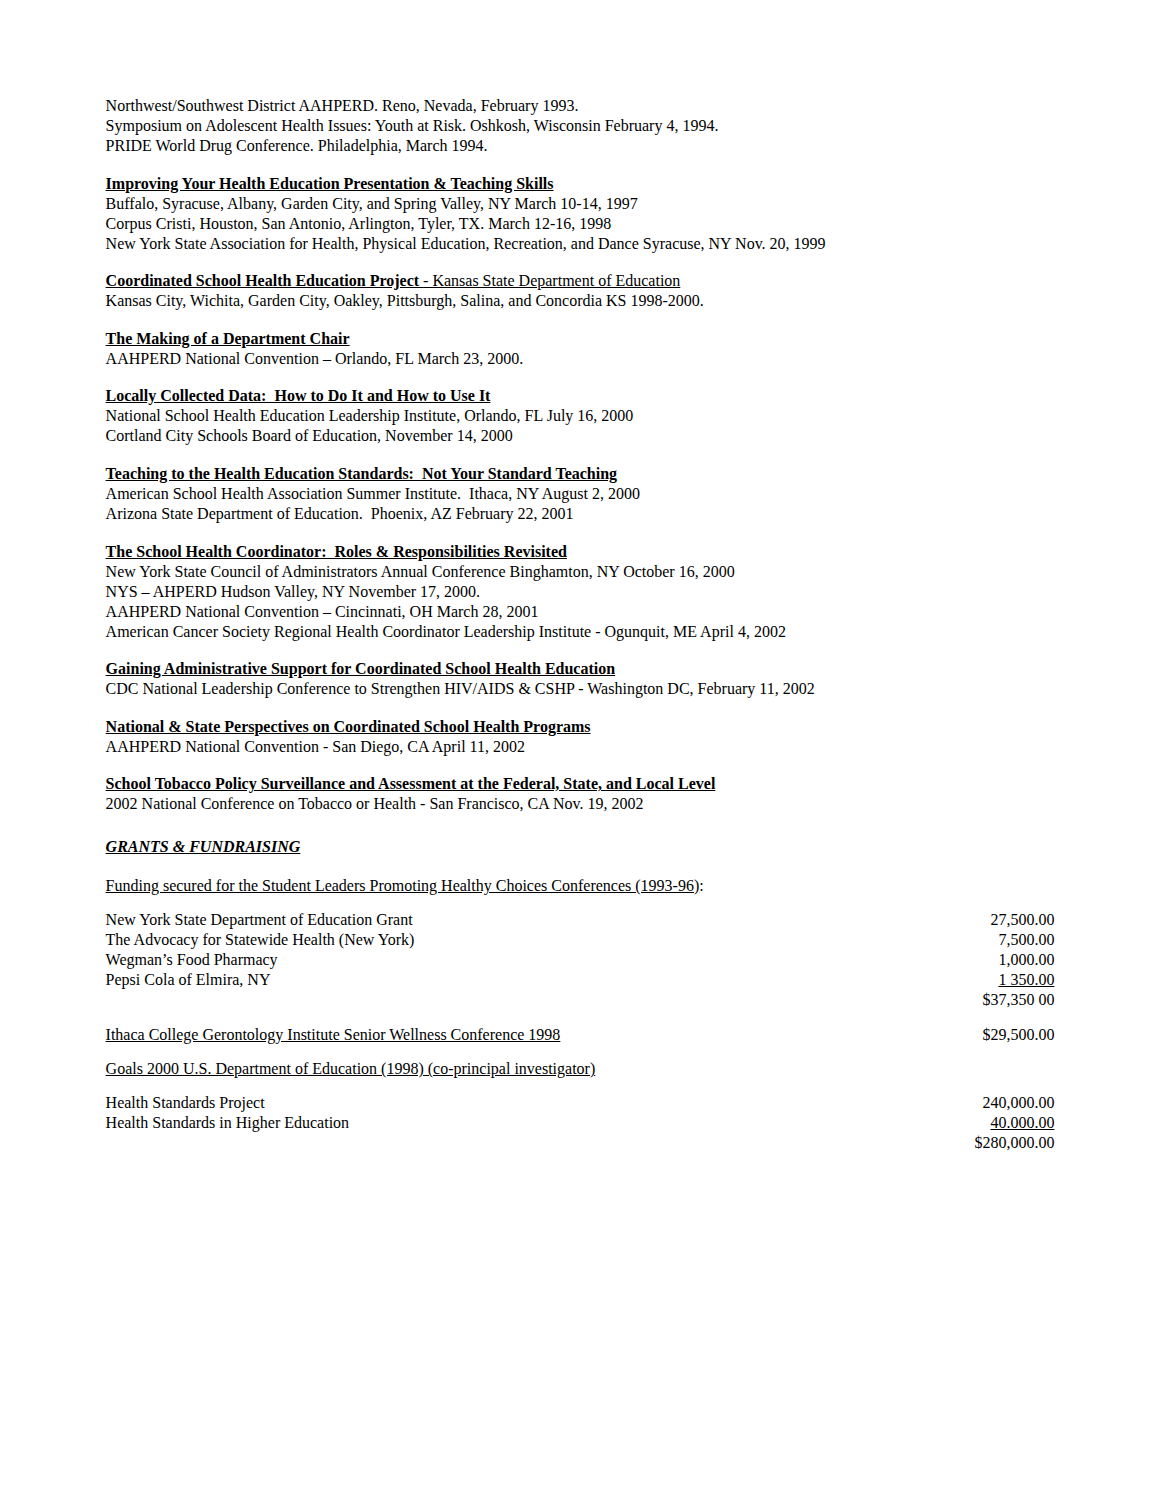Northwest/Southwest District AAHPERD. Reno, Nevada, February 1993.
Symposium on Adolescent Health Issues: Youth at Risk. Oshkosh, Wisconsin February 4, 1994.
PRIDE World Drug Conference. Philadelphia, March 1994.
Improving Your Health Education Presentation & Teaching Skills
Buffalo, Syracuse, Albany, Garden City, and Spring Valley, NY March 10-14, 1997
Corpus Cristi, Houston, San Antonio, Arlington, Tyler, TX. March 12-16, 1998
New York State Association for Health, Physical Education, Recreation, and Dance Syracuse, NY Nov. 20, 1999
Coordinated School Health Education Project - Kansas State Department of Education
Kansas City, Wichita, Garden City, Oakley, Pittsburgh, Salina, and Concordia KS 1998-2000.
The Making of a Department Chair
AAHPERD National Convention – Orlando, FL March 23, 2000.
Locally Collected Data: How to Do It and How to Use It
National School Health Education Leadership Institute, Orlando, FL July 16, 2000
Cortland City Schools Board of Education, November 14, 2000
Teaching to the Health Education Standards: Not Your Standard Teaching
American School Health Association Summer Institute. Ithaca, NY August 2, 2000
Arizona State Department of Education. Phoenix, AZ February 22, 2001
The School Health Coordinator: Roles & Responsibilities Revisited
New York State Council of Administrators Annual Conference Binghamton, NY October 16, 2000
NYS – AHPERD Hudson Valley, NY November 17, 2000.
AAHPERD National Convention – Cincinnati, OH March 28, 2001
American Cancer Society Regional Health Coordinator Leadership Institute - Ogunquit, ME April 4, 2002
Gaining Administrative Support for Coordinated School Health Education
CDC National Leadership Conference to Strengthen HIV/AIDS & CSHP - Washington DC, February 11, 2002
National & State Perspectives on Coordinated School Health Programs
AAHPERD National Convention - San Diego, CA April 11, 2002
School Tobacco Policy Surveillance and Assessment at the Federal, State, and Local Level
2002 National Conference on Tobacco or Health - San Francisco, CA Nov. 19, 2002
GRANTS & FUNDRAISING
Funding secured for the Student Leaders Promoting Healthy Choices Conferences (1993-96):
| New York State Department of Education Grant | 27,500.00 |
| The Advocacy for Statewide Health (New York) | 7,500.00 |
| Wegman’s Food Pharmacy | 1,000.00 |
| Pepsi Cola of Elmira, NY | 1 350.00 |
| | $37,350 00 |
| Ithaca College Gerontology Institute Senior Wellness Conference 1998 | $29,500.00 |
Goals 2000 U.S. Department of Education (1998) (co-principal investigator)
| Health Standards Project | 240,000.00 |
| Health Standards in Higher Education | 40.000.00 |
| | $280,000.00 |